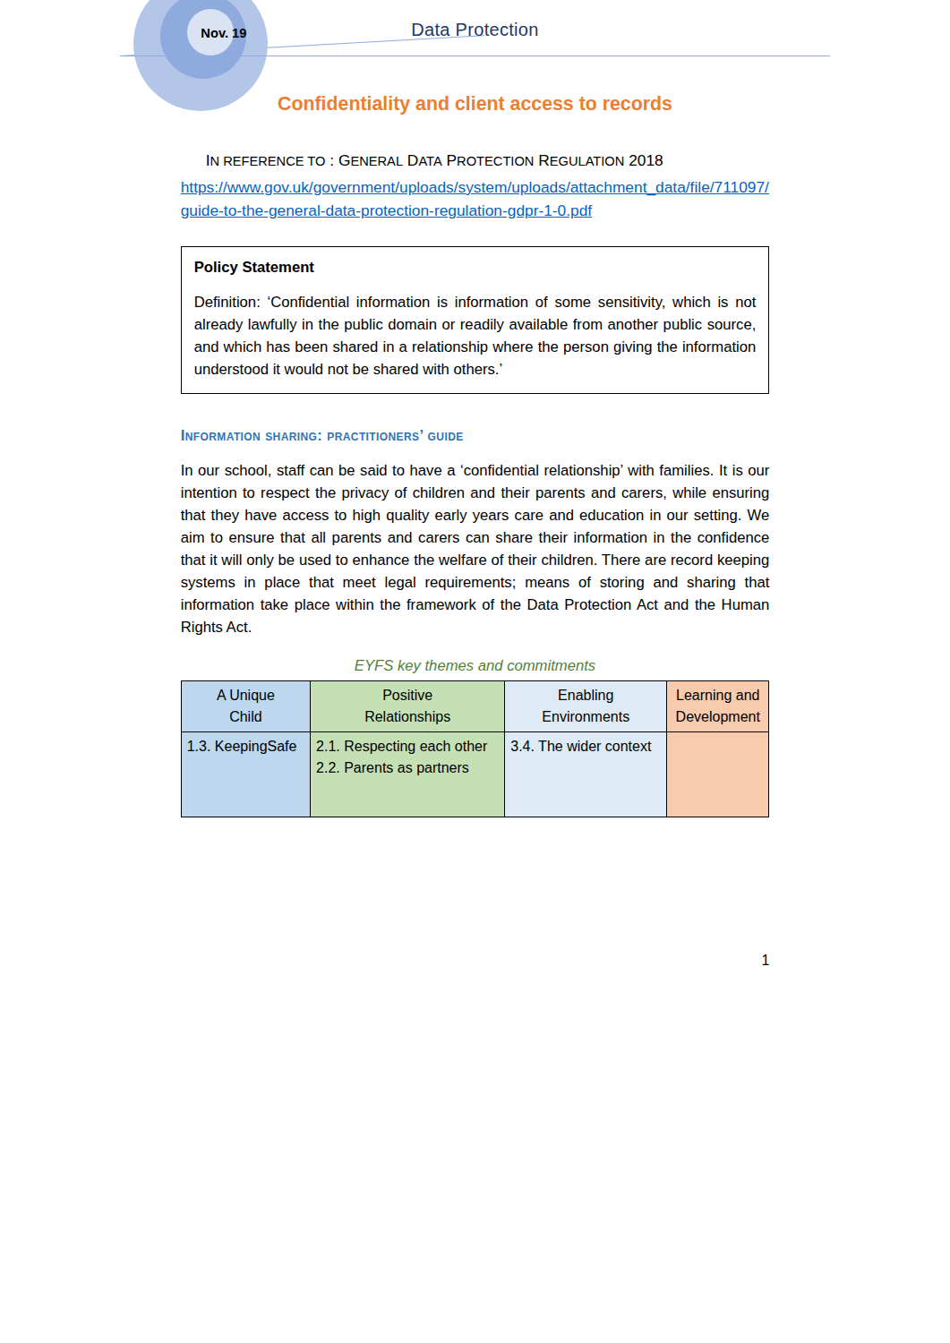Nov. 19
Data Protection
Confidentiality and client access to records
IN REFERENCE TO : GENERAL DATA PROTECTION REGULATION 2018
https://www.gov.uk/government/uploads/system/uploads/attachment_data/file/711097/guide-to-the-general-data-protection-regulation-gdpr-1-0.pdf
Policy Statement
Definition: ‘Confidential information is information of some sensitivity, which is not already lawfully in the public domain or readily available from another public source, and which has been shared in a relationship where the person giving the information understood it would not be shared with others.’
Information sharing: practitioners’ guide
In our school, staff can be said to have a ‘confidential relationship’ with families. It is our intention to respect the privacy of children and their parents and carers, while ensuring that they have access to high quality early years care and education in our setting. We aim to ensure that all parents and carers can share their information in the confidence that it will only be used to enhance the welfare of their children. There are record keeping systems in place that meet legal requirements; means of storing and sharing that information take place within the framework of the Data Protection Act and the Human Rights Act.
EYFS key themes and commitments
| A Unique Child | Positive Relationships | Enabling Environments | Learning and Development |
| --- | --- | --- | --- |
| 1.3. KeepingSafe | 2.1. Respecting each other 2.2. Parents as partners | 3.4. The wider context | |
1